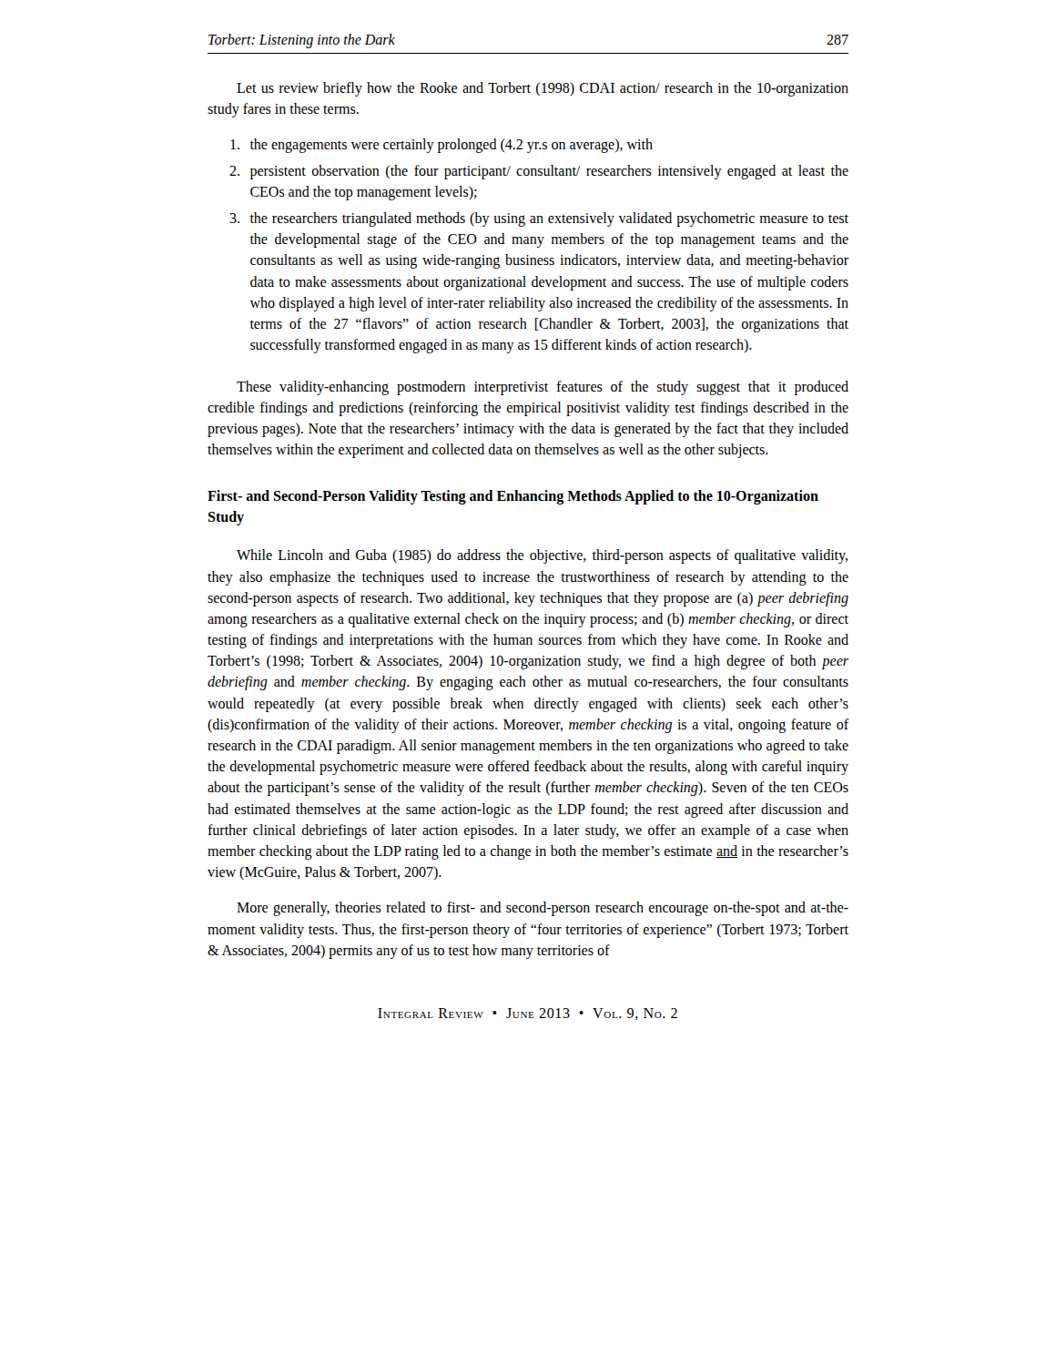Torbert: Listening into the Dark 287
Let us review briefly how the Rooke and Torbert (1998) CDAI action/ research in the 10-organization study fares in these terms.
the engagements were certainly prolonged (4.2 yr.s on average), with
persistent observation (the four participant/ consultant/ researchers intensively engaged at least the CEOs and the top management levels);
the researchers triangulated methods (by using an extensively validated psychometric measure to test the developmental stage of the CEO and many members of the top management teams and the consultants as well as using wide-ranging business indicators, interview data, and meeting-behavior data to make assessments about organizational development and success. The use of multiple coders who displayed a high level of inter-rater reliability also increased the credibility of the assessments. In terms of the 27 “flavors” of action research [Chandler & Torbert, 2003], the organizations that successfully transformed engaged in as many as 15 different kinds of action research).
These validity-enhancing postmodern interpretivist features of the study suggest that it produced credible findings and predictions (reinforcing the empirical positivist validity test findings described in the previous pages). Note that the researchers’ intimacy with the data is generated by the fact that they included themselves within the experiment and collected data on themselves as well as the other subjects.
First- and Second-Person Validity Testing and Enhancing Methods Applied to the 10-Organization Study
While Lincoln and Guba (1985) do address the objective, third-person aspects of qualitative validity, they also emphasize the techniques used to increase the trustworthiness of research by attending to the second-person aspects of research. Two additional, key techniques that they propose are (a) peer debriefing among researchers as a qualitative external check on the inquiry process; and (b) member checking, or direct testing of findings and interpretations with the human sources from which they have come. In Rooke and Torbert’s (1998; Torbert & Associates, 2004) 10-organization study, we find a high degree of both peer debriefing and member checking. By engaging each other as mutual co-researchers, the four consultants would repeatedly (at every possible break when directly engaged with clients) seek each other’s (dis)confirmation of the validity of their actions. Moreover, member checking is a vital, ongoing feature of research in the CDAI paradigm. All senior management members in the ten organizations who agreed to take the developmental psychometric measure were offered feedback about the results, along with careful inquiry about the participant’s sense of the validity of the result (further member checking). Seven of the ten CEOs had estimated themselves at the same action-logic as the LDP found; the rest agreed after discussion and further clinical debriefings of later action episodes. In a later study, we offer an example of a case when member checking about the LDP rating led to a change in both the member’s estimate and in the researcher’s view (McGuire, Palus & Torbert, 2007).
More generally, theories related to first- and second-person research encourage on-the-spot and at-the-moment validity tests. Thus, the first-person theory of “four territories of experience” (Torbert 1973; Torbert & Associates, 2004) permits any of us to test how many territories of
Integral Review • June 2013 • Vol. 9, No. 2